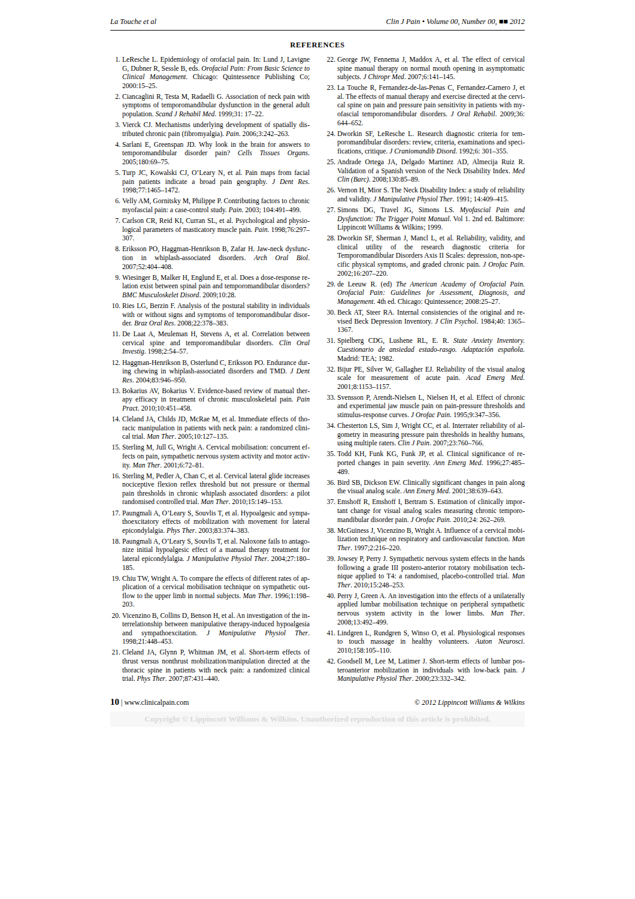La Touche et al
Clin J Pain • Volume 00, Number 00, ■■ 2012
References
1 LeResche L. Epidemiology of orofacial pain. In: Lund J, Lavigne G, Dubner R, Sessle B, eds. Orofacial Pain: From Basic Science to Clinical Management. Chicago: Quintessence Publishing Co; 2000:15–25.
2 Ciancaglini R, Testa M, Radaelli G. Association of neck pain with symptoms of temporomandibular dysfunction in the general adult population. Scand J Rehabil Med. 1999;31: 17–22.
3 Vierck CJ. Mechanisms underlying development of spatially distributed chronic pain (fibromyalgia). Pain. 2006;3:242–263.
4 Sarlani E, Greenspan JD. Why look in the brain for answers to temporomandibular disorder pain? Cells Tissues Organs. 2005;180:69–75.
5 Turp JC, Kowalski CJ, O’Leary N, et al. Pain maps from facial pain patients indicate a broad pain geography. J Dent Res. 1998;77:1465–1472.
6 Velly AM, Gornitsky M, Philippe P. Contributing factors to chronic myofascial pain: a case-control study. Pain. 2003; 104:491–499.
7 Carlson CR, Reid KI, Curran SL, et al. Psychological and physiological parameters of masticatory muscle pain. Pain. 1998;76:297–307.
8 Eriksson PO, Haggman-Henrikson B, Zafar H. Jaw-neck dysfunction in whiplash-associated disorders. Arch Oral Biol. 2007;52:404–408.
9 Wiesinger B, Malker H, Englund E, et al. Does a dose-response relation exist between spinal pain and temporomandibular disorders? BMC Musculoskelet Disord. 2009;10:28.
10 Ries LG, Berzin F. Analysis of the postural stability in individuals with or without signs and symptoms of temporomandibular disorder. Braz Oral Res. 2008;22:378–383.
11 De Laat A, Meuleman H, Stevens A, et al. Correlation between cervical spine and temporomandibular disorders. Clin Oral Investig. 1998;2:54–57.
12 Haggman-Henrikson B, Osterlund C, Eriksson PO. Endurance during chewing in whiplash-associated disorders and TMD. J Dent Res. 2004;83:946–950.
13 Bokarius AV, Bokarius V. Evidence-based review of manual therapy efficacy in treatment of chronic musculoskeletal pain. Pain Pract. 2010;10:451–458.
14 Cleland JA, Childs JD, McRae M, et al. Immediate effects of thoracic manipulation in patients with neck pain: a randomized clinical trial. Man Ther. 2005;10:127–135.
15 Sterling M, Jull G, Wright A. Cervical mobilisation: concurrent effects on pain, sympathetic nervous system activity and motor activity. Man Ther. 2001;6:72–81.
16 Sterling M, Pedler A, Chan C, et al. Cervical lateral glide increases nociceptive flexion reflex threshold but not pressure or thermal pain thresholds in chronic whiplash associated disorders: a pilot randomised controlled trial. Man Ther. 2010;15:149–153.
17 Paungmali A, O’Leary S, Souvlis T, et al. Hypoalgesic and sympathoexcitatory effects of mobilization with movement for lateral epicondylalgia. Phys Ther. 2003;83:374–383.
18 Paungmali A, O’Leary S, Souvlis T, et al. Naloxone fails to antagonize initial hypoalgesic effect of a manual therapy treatment for lateral epicondylalgia. J Manipulative Physiol Ther. 2004;27:180–185.
19 Chiu TW, Wright A. To compare the effects of different rates of application of a cervical mobilisation technique on sympathetic outflow to the upper limb in normal subjects. Man Ther. 1996;1:198–203.
20 Vicenzino B, Collins D, Benson H, et al. An investigation of the interrelationship between manipulative therapy-induced hypoalgesia and sympathoexcitation. J Manipulative Physiol Ther. 1998;21:448–453.
21 Cleland JA, Glynn P, Whitman JM, et al. Short-term effects of thrust versus nonthrust mobilization/manipulation directed at the thoracic spine in patients with neck pain: a randomized clinical trial. Phys Ther. 2007;87:431–440.
22 George JW, Fennema J, Maddox A, et al. The effect of cervical spine manual therapy on normal mouth opening in asymptomatic subjects. J Chiropr Med. 2007;6:141–145.
23 La Touche R, Fernandez-de-las-Penas C, Fernandez-Carnero J, et al. The effects of manual therapy and exercise directed at the cervical spine on pain and pressure pain sensitivity in patients with myofascial temporomandibular disorders. J Oral Rehabil. 2009;36: 644–652.
24 Dworkin SF, LeResche L. Research diagnostic criteria for temporomandibular disorders: review, criteria, examinations and specifications, critique. J Craniomandib Disord. 1992;6: 301–355.
25 Andrade Ortega JA, Delgado Martinez AD, Almecija Ruiz R. Validation of a Spanish version of the Neck Disability Index. Med Clin (Barc). 2008;130:85–89.
26 Vernon H, Mior S. The Neck Disability Index: a study of reliability and validity. J Manipulative Physiol Ther. 1991; 14:409–415.
27 Simons DG, Travel JG, Simons LS. Myofascial Pain and Dysfunction: The Trigger Point Manual. Vol 1. 2nd ed. Baltimore: Lippincott Williams & Wilkins; 1999.
28 Dworkin SF, Sherman J, Mancl L, et al. Reliability, validity, and clinical utility of the research diagnostic criteria for Temporomandibular Disorders Axis II Scales: depression, non-specific physical symptoms, and graded chronic pain. J Orofac Pain. 2002;16:207–220.
29de Leeuw R. (ed) The American Academy of Orofacial Pain. Orofacial Pain: Guidelines for Assessment, Diagnosis, and Management. 4th ed. Chicago: Quintessence; 2008:25–27.
30 Beck AT, Steer RA. Internal consistencies of the original and revised Beck Depression Inventory. J Clin Psychol. 1984;40: 1365–1367.
31 Spielberg CDG, Lushene RL, E. R. State Anxiety Inventory. Cuestionario de ansiedad estado-rasgo. Adaptación española. Madrid: TEA; 1982.
32 Bijur PE, Silver W, Gallagher EJ. Reliability of the visual analog scale for measurement of acute pain. Acad Emerg Med. 2001;8:1153–1157.
33 Svensson P, Arendt-Nielsen L, Nielsen H, et al. Effect of chronic and experimental jaw muscle pain on pain-pressure thresholds and stimulus-response curves. J Orofac Pain. 1995;9:347–356.
34 Chesterton LS, Sim J, Wright CC, et al. Interrater reliability of algometry in measuring pressure pain thresholds in healthy humans, using multiple raters. Clin J Pain. 2007;23:760–766.
35 Todd KH, Funk KG, Funk JP, et al. Clinical significance of reported changes in pain severity. Ann Emerg Med. 1996;27:485–489.
36 Bird SB, Dickson EW. Clinically significant changes in pain along the visual analog scale. Ann Emerg Med. 2001;38:639–643.
37 Emshoff R, Emshoff I, Bertram S. Estimation of clinically important change for visual analog scales measuring chronic temporomandibular disorder pain. J Orofac Pain. 2010;24: 262–269.
38 McGuiness J, Vicenzino B, Wright A. Influence of a cervical mobilization technique on respiratory and cardiovascular function. Man Ther. 1997;2:216–220.
39 Jowsey P, Perry J. Sympathetic nervous system effects in the hands following a grade III postero-anterior rotatory mobilisation technique applied to T4: a randomised, placebo-controlled trial. Man Ther. 2010;15:248–253.
40 Perry J, Green A. An investigation into the effects of a unilaterally applied lumbar mobilisation technique on peripheral sympathetic nervous system activity in the lower limbs. Man Ther. 2008;13:492–499.
41 Lindgren L, Rundgren S, Winso O, et al. Physiological responses to touch massage in healthy volunteers. Auton Neurosci. 2010;158:105–110.
42 Goodsell M, Lee M, Latimer J. Short-term effects of lumbar posteroanterior mobilization in individuals with low-back pain. J Manipulative Physiol Ther. 2000;23:332–342.
10 | www.clinicalpain.com
© 2012 Lippincott Williams & Wilkins
Copyright © Lippincott Williams & Wilkins. Unauthorized reproduction of this article is prohibited.